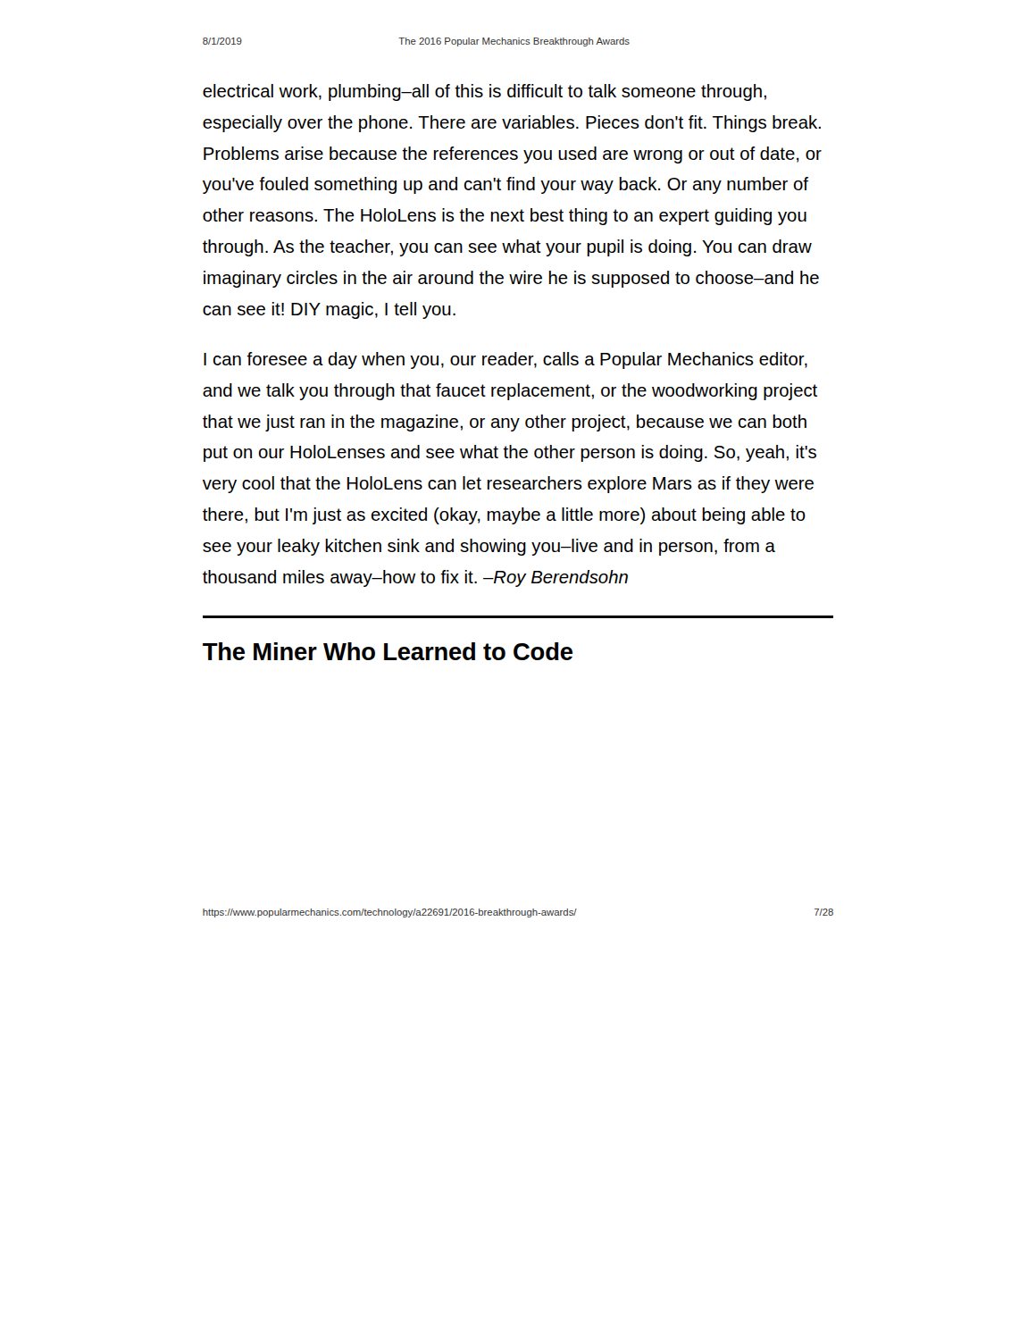8/1/2019 The 2016 Popular Mechanics Breakthrough Awards
electrical work, plumbing–all of this is difficult to talk someone through, especially over the phone. There are variables. Pieces don't fit. Things break. Problems arise because the references you used are wrong or out of date, or you've fouled something up and can't find your way back. Or any number of other reasons. The HoloLens is the next best thing to an expert guiding you through. As the teacher, you can see what your pupil is doing. You can draw imaginary circles in the air around the wire he is supposed to choose–and he can see it! DIY magic, I tell you.
I can foresee a day when you, our reader, calls a Popular Mechanics editor, and we talk you through that faucet replacement, or the woodworking project that we just ran in the magazine, or any other project, because we can both put on our HoloLenses and see what the other person is doing. So, yeah, it's very cool that the HoloLens can let researchers explore Mars as if they were there, but I'm just as excited (okay, maybe a little more) about being able to see your leaky kitchen sink and showing you–live and in person, from a thousand miles away–how to fix it. –Roy Berendsohn
The Miner Who Learned to Code
https://www.popularmechanics.com/technology/a22691/2016-breakthrough-awards/ 7/28